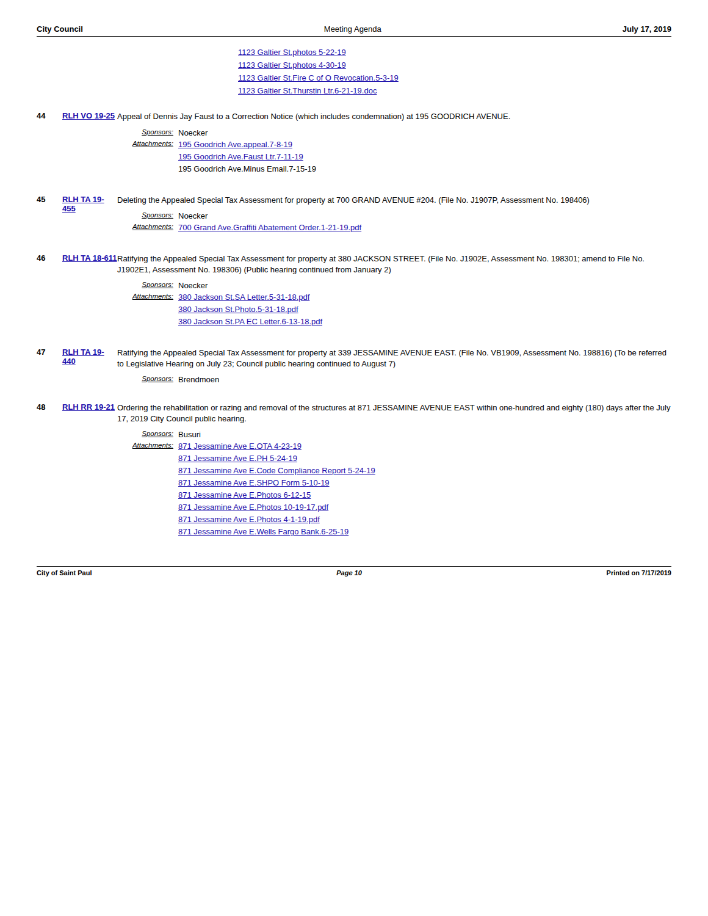City Council
Meeting Agenda
July 17, 2019
1123 Galtier St.photos 5-22-19
1123 Galtier St.photos 4-30-19
1123 Galtier St.Fire C of O Revocation.5-3-19
1123 Galtier St.Thurstin Ltr.6-21-19.doc
44
RLH VO 19-25
Appeal of Dennis Jay Faust to a Correction Notice (which includes condemnation) at 195 GOODRICH AVENUE.
Sponsors:
Noecker
Attachments:
195 Goodrich Ave.appeal.7-8-19
195 Goodrich Ave.Faust Ltr.7-11-19
195 Goodrich Ave.Minus Email.7-15-19
45
RLH TA 19-455
Deleting the Appealed Special Tax Assessment for property at 700 GRAND AVENUE #204. (File No. J1907P, Assessment No. 198406)
Sponsors:
Noecker
Attachments:
700 Grand Ave.Graffiti Abatement Order.1-21-19.pdf
46
RLH TA 18-611
Ratifying the Appealed Special Tax Assessment for property at 380 JACKSON STREET. (File No. J1902E, Assessment No. 198301; amend to File No. J1902E1, Assessment No. 198306) (Public hearing continued from January 2)
Sponsors:
Noecker
Attachments:
380 Jackson St.SA Letter.5-31-18.pdf
380 Jackson St.Photo.5-31-18.pdf
380 Jackson St.PA EC Letter.6-13-18.pdf
47
RLH TA 19-440
Ratifying the Appealed Special Tax Assessment for property at 339 JESSAMINE AVENUE EAST. (File No. VB1909, Assessment No. 198816) (To be referred to Legislative Hearing on July 23; Council public hearing continued to August 7)
Sponsors:
Brendmoen
48
RLH RR 19-21
Ordering the rehabilitation or razing and removal of the structures at 871 JESSAMINE AVENUE EAST within one-hundred and eighty (180) days after the July 17, 2019 City Council public hearing.
Sponsors:
Busuri
Attachments:
871 Jessamine Ave E.OTA 4-23-19
871 Jessamine Ave E.PH 5-24-19
871 Jessamine Ave E.Code Compliance Report 5-24-19
871 Jessamine Ave E.SHPO Form 5-10-19
871 Jessamine Ave E.Photos 6-12-15
871 Jessamine Ave E.Photos 10-19-17.pdf
871 Jessamine Ave E.Photos 4-1-19.pdf
871 Jessamine Ave E.Wells Fargo Bank.6-25-19
City of Saint Paul
Page 10
Printed on 7/17/2019